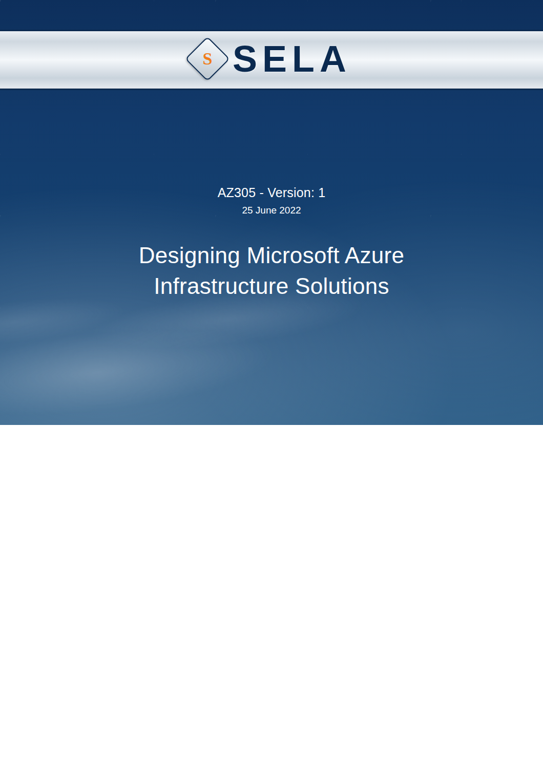S
SELA
AZ305 - Version: 1
25 June 2022
Designing Microsoft Azure Infrastructure Solutions